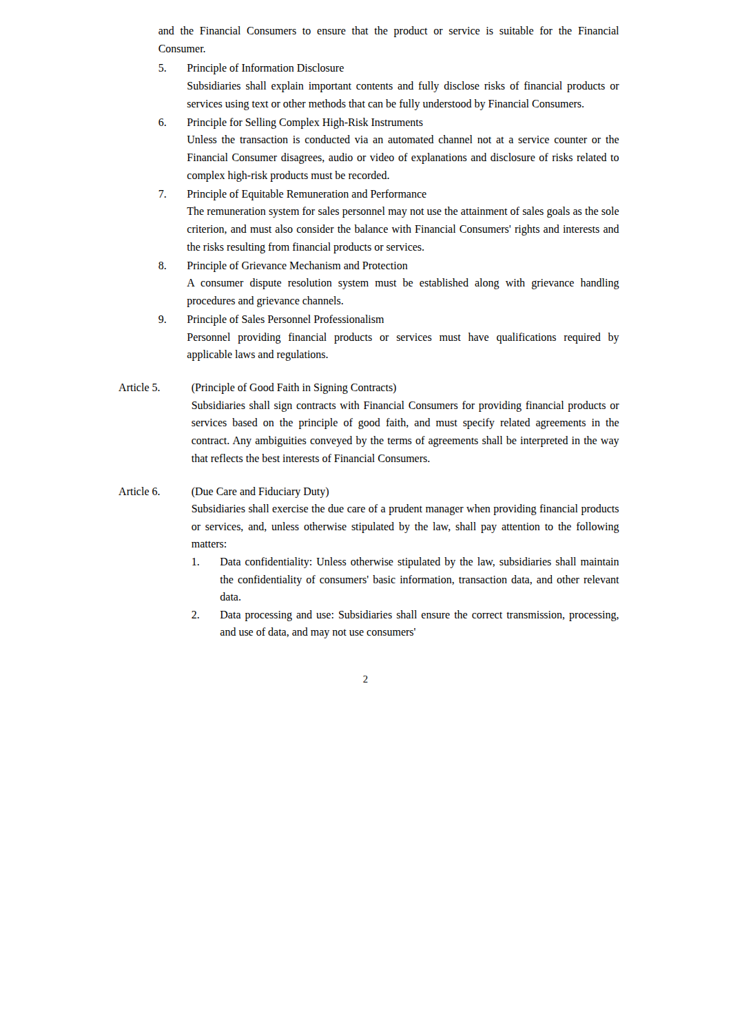and the Financial Consumers to ensure that the product or service is suitable for the Financial Consumer.
5. Principle of Information Disclosure Subsidiaries shall explain important contents and fully disclose risks of financial products or services using text or other methods that can be fully understood by Financial Consumers.
6. Principle for Selling Complex High-Risk Instruments Unless the transaction is conducted via an automated channel not at a service counter or the Financial Consumer disagrees, audio or video of explanations and disclosure of risks related to complex high-risk products must be recorded.
7. Principle of Equitable Remuneration and Performance The remuneration system for sales personnel may not use the attainment of sales goals as the sole criterion, and must also consider the balance with Financial Consumers' rights and interests and the risks resulting from financial products or services.
8. Principle of Grievance Mechanism and Protection A consumer dispute resolution system must be established along with grievance handling procedures and grievance channels.
9. Principle of Sales Personnel Professionalism Personnel providing financial products or services must have qualifications required by applicable laws and regulations.
Article 5.
(Principle of Good Faith in Signing Contracts)
Subsidiaries shall sign contracts with Financial Consumers for providing financial products or services based on the principle of good faith, and must specify related agreements in the contract. Any ambiguities conveyed by the terms of agreements shall be interpreted in the way that reflects the best interests of Financial Consumers.
Article 6.
(Due Care and Fiduciary Duty)
Subsidiaries shall exercise the due care of a prudent manager when providing financial products or services, and, unless otherwise stipulated by the law, shall pay attention to the following matters:
1. Data confidentiality: Unless otherwise stipulated by the law, subsidiaries shall maintain the confidentiality of consumers' basic information, transaction data, and other relevant data.
2. Data processing and use: Subsidiaries shall ensure the correct transmission, processing, and use of data, and may not use consumers'
2